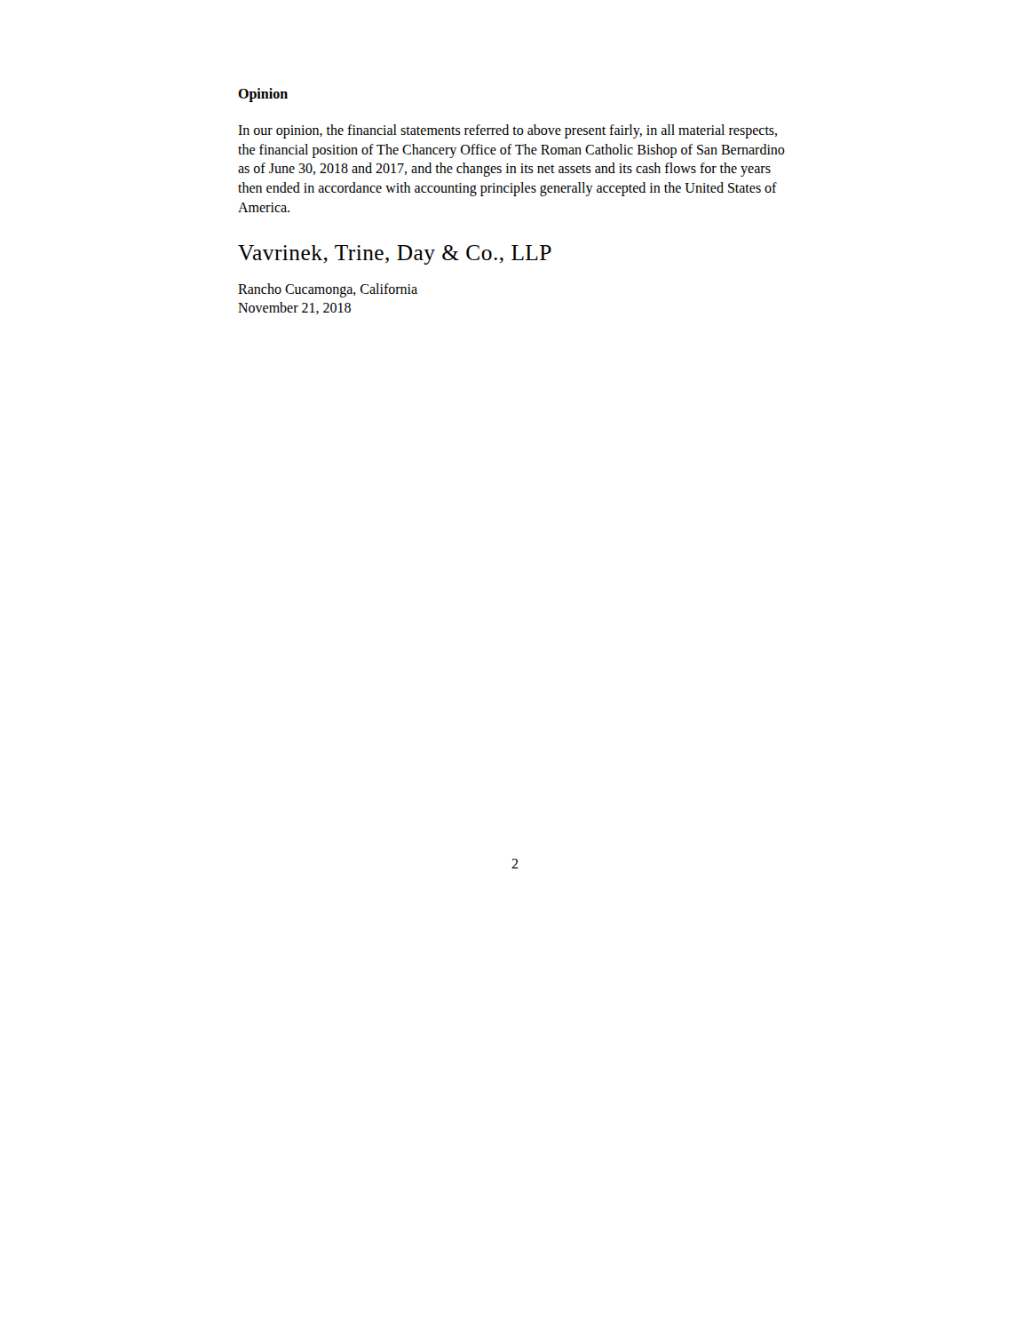Opinion
In our opinion, the financial statements referred to above present fairly, in all material respects, the financial position of The Chancery Office of The Roman Catholic Bishop of San Bernardino as of June 30, 2018 and 2017, and the changes in its net assets and its cash flows for the years then ended in accordance with accounting principles generally accepted in the United States of America.
Vavrinek, Trine, Day & Co., LLP
Rancho Cucamonga, California November 21, 2018
2